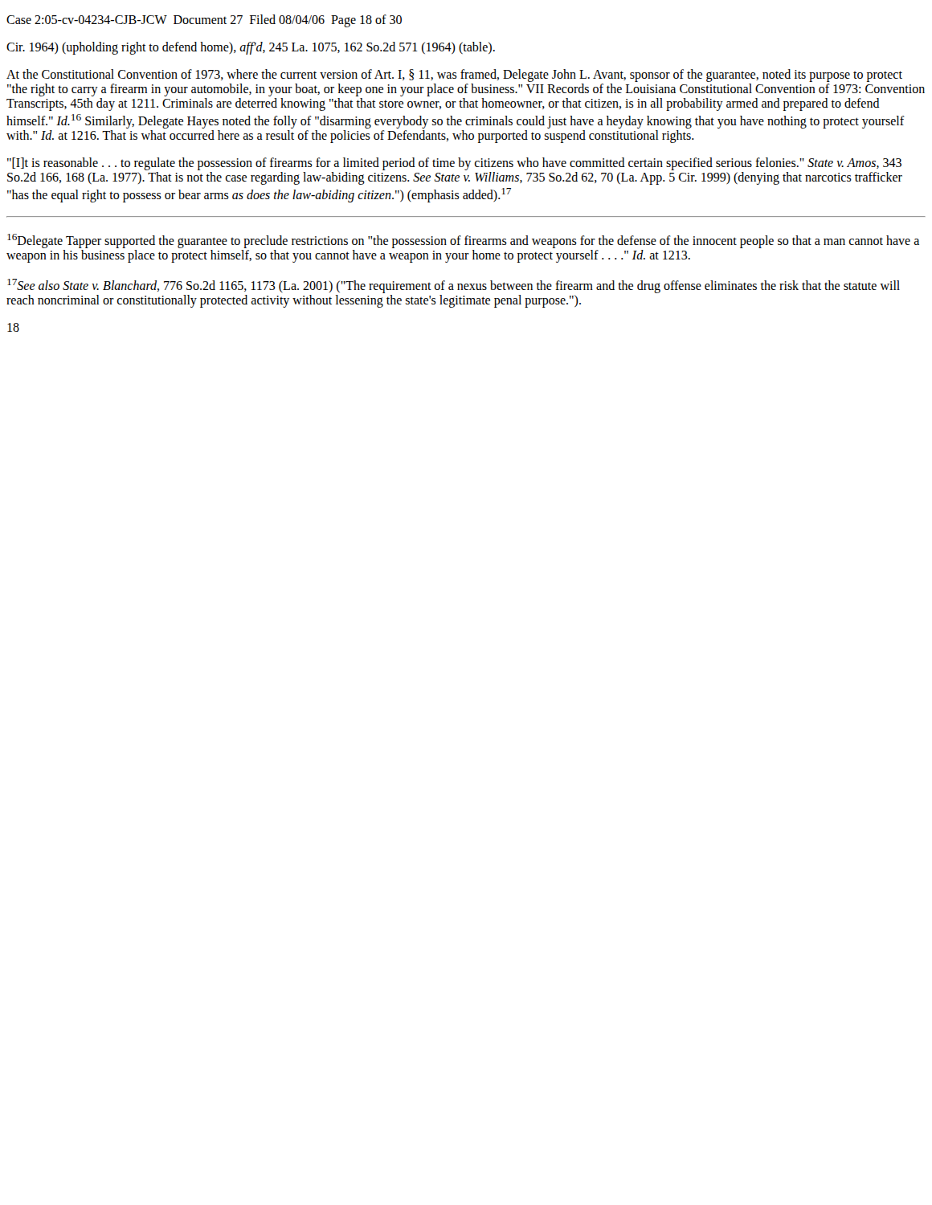Case 2:05-cv-04234-CJB-JCW Document 27 Filed 08/04/06 Page 18 of 30
Cir. 1964) (upholding right to defend home), aff'd, 245 La. 1075, 162 So.2d 571 (1964) (table).
At the Constitutional Convention of 1973, where the current version of Art. I, § 11, was framed, Delegate John L. Avant, sponsor of the guarantee, noted its purpose to protect "the right to carry a firearm in your automobile, in your boat, or keep one in your place of business." VII Records of the Louisiana Constitutional Convention of 1973: Convention Transcripts, 45th day at 1211. Criminals are deterred knowing "that that store owner, or that homeowner, or that citizen, is in all probability armed and prepared to defend himself." Id.16 Similarly, Delegate Hayes noted the folly of "disarming everybody so the criminals could just have a heyday knowing that you have nothing to protect yourself with." Id. at 1216. That is what occurred here as a result of the policies of Defendants, who purported to suspend constitutional rights.
"[I]t is reasonable . . . to regulate the possession of firearms for a limited period of time by citizens who have committed certain specified serious felonies." State v. Amos, 343 So.2d 166, 168 (La. 1977). That is not the case regarding law-abiding citizens. See State v. Williams, 735 So.2d 62, 70 (La. App. 5 Cir. 1999) (denying that narcotics trafficker "has the equal right to possess or bear arms as does the law-abiding citizen.") (emphasis added).17
16Delegate Tapper supported the guarantee to preclude restrictions on "the possession of firearms and weapons for the defense of the innocent people so that a man cannot have a weapon in his business place to protect himself, so that you cannot have a weapon in your home to protect yourself . . . ." Id. at 1213.
17See also State v. Blanchard, 776 So.2d 1165, 1173 (La. 2001) ("The requirement of a nexus between the firearm and the drug offense eliminates the risk that the statute will reach noncriminal or constitutionally protected activity without lessening the state's legitimate penal purpose.").
18